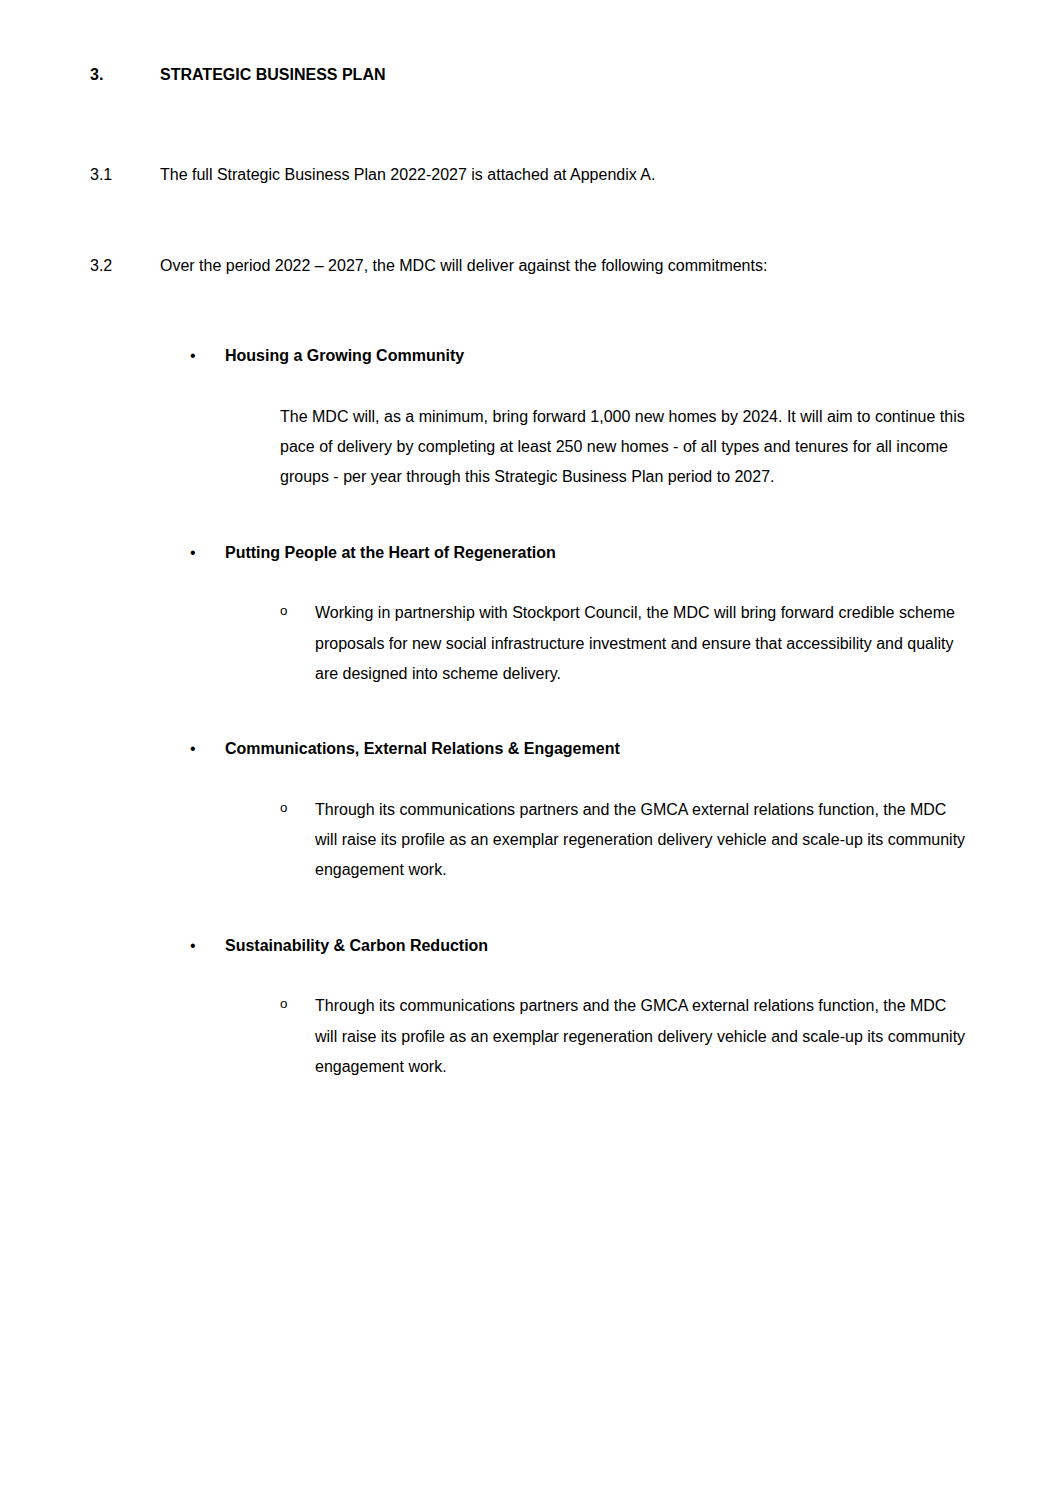3. STRATEGIC BUSINESS PLAN
3.1
The full Strategic Business Plan 2022-2027 is attached at Appendix A.
3.2
Over the period 2022 – 2027, the MDC will deliver against the following commitments:
Housing a Growing Community
The MDC will, as a minimum, bring forward 1,000 new homes by 2024. It will aim to continue this pace of delivery by completing at least 250 new homes - of all types and tenures for all income groups - per year through this Strategic Business Plan period to 2027.
Putting People at the Heart of Regeneration
Working in partnership with Stockport Council, the MDC will bring forward credible scheme proposals for new social infrastructure investment and ensure that accessibility and quality are designed into scheme delivery.
Communications, External Relations & Engagement
Through its communications partners and the GMCA external relations function, the MDC will raise its profile as an exemplar regeneration delivery vehicle and scale-up its community engagement work.
Sustainability & Carbon Reduction
Through its communications partners and the GMCA external relations function, the MDC will raise its profile as an exemplar regeneration delivery vehicle and scale-up its community engagement work.